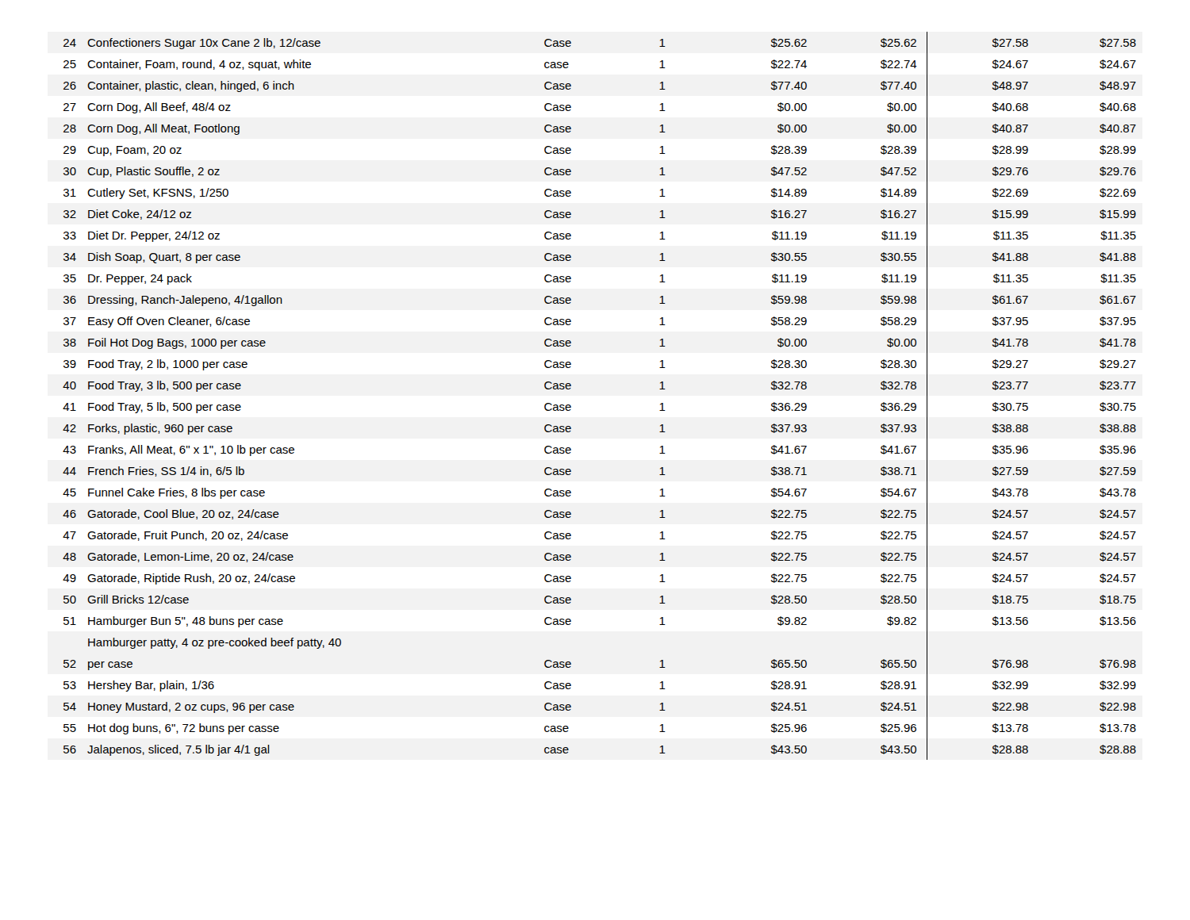| 24 | Confectioners Sugar 10x Cane 2 lb, 12/case | Case | 1 | $25.62 | $25.62 | $27.58 | $27.58 |
| 25 | Container, Foam, round, 4 oz, squat, white | case | 1 | $22.74 | $22.74 | $24.67 | $24.67 |
| 26 | Container, plastic, clean, hinged, 6 inch | Case | 1 | $77.40 | $77.40 | $48.97 | $48.97 |
| 27 | Corn Dog, All Beef, 48/4 oz | Case | 1 | $0.00 | $0.00 | $40.68 | $40.68 |
| 28 | Corn Dog, All Meat, Footlong | Case | 1 | $0.00 | $0.00 | $40.87 | $40.87 |
| 29 | Cup, Foam, 20 oz | Case | 1 | $28.39 | $28.39 | $28.99 | $28.99 |
| 30 | Cup, Plastic Souffle, 2 oz | Case | 1 | $47.52 | $47.52 | $29.76 | $29.76 |
| 31 | Cutlery Set, KFSNS, 1/250 | Case | 1 | $14.89 | $14.89 | $22.69 | $22.69 |
| 32 | Diet Coke, 24/12 oz | Case | 1 | $16.27 | $16.27 | $15.99 | $15.99 |
| 33 | Diet Dr. Pepper, 24/12 oz | Case | 1 | $11.19 | $11.19 | $11.35 | $11.35 |
| 34 | Dish Soap, Quart, 8 per case | Case | 1 | $30.55 | $30.55 | $41.88 | $41.88 |
| 35 | Dr. Pepper, 24 pack | Case | 1 | $11.19 | $11.19 | $11.35 | $11.35 |
| 36 | Dressing, Ranch-Jalepeno, 4/1gallon | Case | 1 | $59.98 | $59.98 | $61.67 | $61.67 |
| 37 | Easy Off Oven Cleaner, 6/case | Case | 1 | $58.29 | $58.29 | $37.95 | $37.95 |
| 38 | Foil Hot Dog Bags, 1000 per case | Case | 1 | $0.00 | $0.00 | $41.78 | $41.78 |
| 39 | Food Tray, 2 lb, 1000 per case | Case | 1 | $28.30 | $28.30 | $29.27 | $29.27 |
| 40 | Food Tray, 3 lb, 500 per case | Case | 1 | $32.78 | $32.78 | $23.77 | $23.77 |
| 41 | Food Tray, 5 lb, 500 per case | Case | 1 | $36.29 | $36.29 | $30.75 | $30.75 |
| 42 | Forks, plastic, 960 per case | Case | 1 | $37.93 | $37.93 | $38.88 | $38.88 |
| 43 | Franks, All Meat, 6" x 1", 10 lb per case | Case | 1 | $41.67 | $41.67 | $35.96 | $35.96 |
| 44 | French Fries, SS 1/4 in, 6/5 lb | Case | 1 | $38.71 | $38.71 | $27.59 | $27.59 |
| 45 | Funnel Cake Fries, 8 lbs per case | Case | 1 | $54.67 | $54.67 | $43.78 | $43.78 |
| 46 | Gatorade, Cool Blue, 20 oz, 24/case | Case | 1 | $22.75 | $22.75 | $24.57 | $24.57 |
| 47 | Gatorade, Fruit Punch, 20 oz, 24/case | Case | 1 | $22.75 | $22.75 | $24.57 | $24.57 |
| 48 | Gatorade, Lemon-Lime, 20 oz, 24/case | Case | 1 | $22.75 | $22.75 | $24.57 | $24.57 |
| 49 | Gatorade, Riptide Rush, 20 oz, 24/case | Case | 1 | $22.75 | $22.75 | $24.57 | $24.57 |
| 50 | Grill Bricks 12/case | Case | 1 | $28.50 | $28.50 | $18.75 | $18.75 |
| 51 | Hamburger Bun 5", 48 buns per case | Case | 1 | $9.82 | $9.82 | $13.56 | $13.56 |
| | Hamburger patty, 4 oz pre-cooked beef patty, 40 | | | | | | |
| 52 | per case | Case | 1 | $65.50 | $65.50 | $76.98 | $76.98 |
| 53 | Hershey Bar, plain, 1/36 | Case | 1 | $28.91 | $28.91 | $32.99 | $32.99 |
| 54 | Honey Mustard, 2 oz cups, 96 per case | Case | 1 | $24.51 | $24.51 | $22.98 | $22.98 |
| 55 | Hot dog buns, 6", 72 buns per casse | case | 1 | $25.96 | $25.96 | $13.78 | $13.78 |
| 56 | Jalapenos, sliced, 7.5 lb jar 4/1 gal | case | 1 | $43.50 | $43.50 | $28.88 | $28.88 |